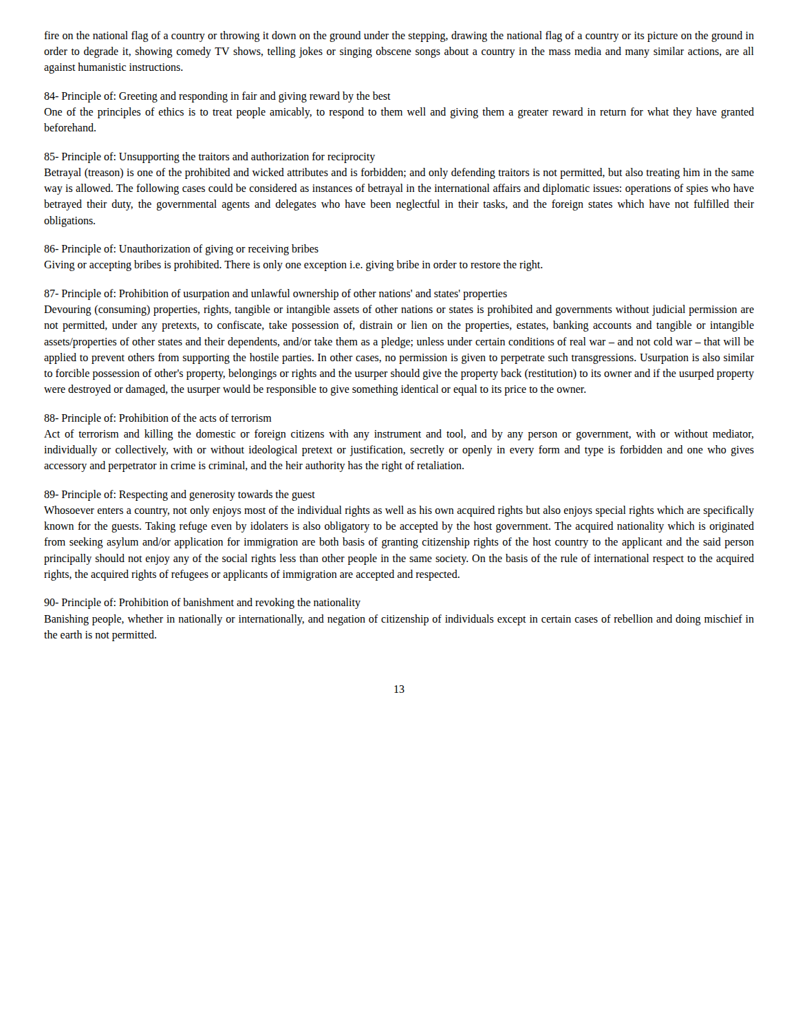fire on the national flag of a country or throwing it down on the ground under the stepping, drawing the national flag of a country or its picture on the ground in order to degrade it, showing comedy TV shows, telling jokes or singing obscene songs about a country in the mass media and many similar actions, are all against humanistic instructions.
84- Principle of: Greeting and responding in fair and giving reward by the best
One of the principles of ethics is to treat people amicably, to respond to them well and giving them a greater reward in return for what they have granted beforehand.
85- Principle of: Unsupporting the traitors and authorization for reciprocity
Betrayal (treason) is one of the prohibited and wicked attributes and is forbidden; and only defending traitors is not permitted, but also treating him in the same way is allowed. The following cases could be considered as instances of betrayal in the international affairs and diplomatic issues: operations of spies who have betrayed their duty, the governmental agents and delegates who have been neglectful in their tasks, and the foreign states which have not fulfilled their obligations.
86- Principle of: Unauthorization of giving or receiving bribes
Giving or accepting bribes is prohibited. There is only one exception i.e. giving bribe in order to restore the right.
87- Principle of: Prohibition of usurpation and unlawful ownership of other nations' and states' properties
Devouring (consuming) properties, rights, tangible or intangible assets of other nations or states is prohibited and governments without judicial permission are not permitted, under any pretexts, to confiscate, take possession of, distrain or lien on the properties, estates, banking accounts and tangible or intangible assets/properties of other states and their dependents, and/or take them as a pledge; unless under certain conditions of real war – and not cold war – that will be applied to prevent others from supporting the hostile parties. In other cases, no permission is given to perpetrate such transgressions. Usurpation is also similar to forcible possession of other's property, belongings or rights and the usurper should give the property back (restitution) to its owner and if the usurped property were destroyed or damaged, the usurper would be responsible to give something identical or equal to its price to the owner.
88- Principle of: Prohibition of the acts of terrorism
Act of terrorism and killing the domestic or foreign citizens with any instrument and tool, and by any person or government, with or without mediator, individually or collectively, with or without ideological pretext or justification, secretly or openly in every form and type is forbidden and one who gives accessory and perpetrator in crime is criminal, and the heir authority has the right of retaliation.
89- Principle of: Respecting and generosity towards the guest
Whosoever enters a country, not only enjoys most of the individual rights as well as his own acquired rights but also enjoys special rights which are specifically known for the guests. Taking refuge even by idolaters is also obligatory to be accepted by the host government. The acquired nationality which is originated from seeking asylum and/or application for immigration are both basis of granting citizenship rights of the host country to the applicant and the said person principally should not enjoy any of the social rights less than other people in the same society. On the basis of the rule of international respect to the acquired rights, the acquired rights of refugees or applicants of immigration are accepted and respected.
90- Principle of: Prohibition of banishment and revoking the nationality
Banishing people, whether in nationally or internationally, and negation of citizenship of individuals except in certain cases of rebellion and doing mischief in the earth is not permitted.
13